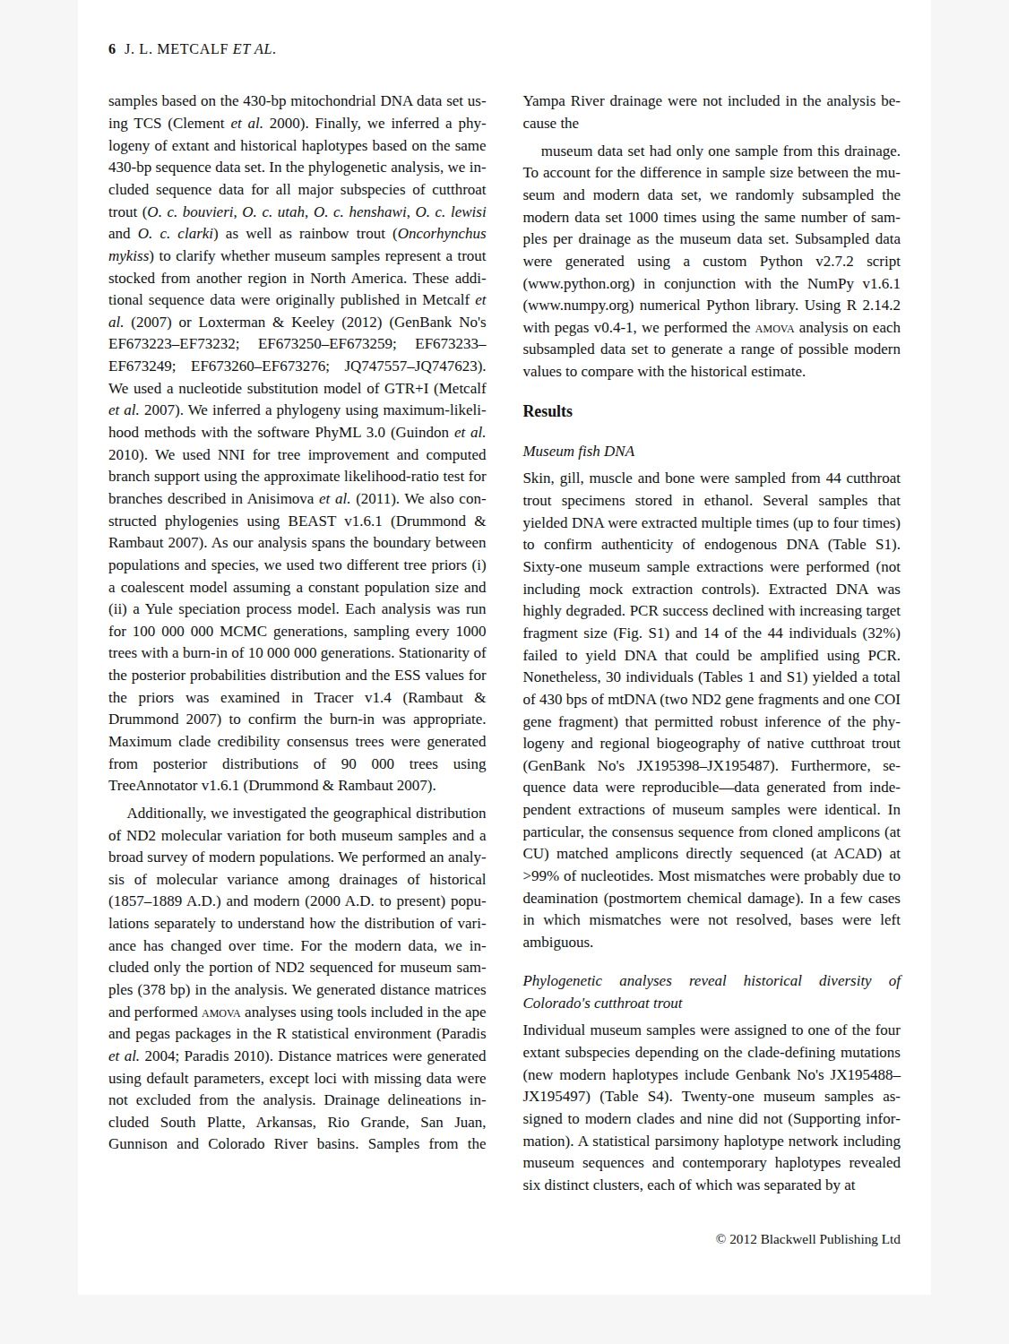6 J. L. METCALF ET AL.
samples based on the 430-bp mitochondrial DNA data set using TCS (Clement et al. 2000). Finally, we inferred a phylogeny of extant and historical haplotypes based on the same 430-bp sequence data set. In the phylogenetic analysis, we included sequence data for all major subspecies of cutthroat trout (O. c. bouvieri, O. c. utah, O. c. henshawi, O. c. lewisi and O. c. clarki) as well as rainbow trout (Oncorhynchus mykiss) to clarify whether museum samples represent a trout stocked from another region in North America. These additional sequence data were originally published in Metcalf et al. (2007) or Loxterman & Keeley (2012) (GenBank No's EF673223–EF73232; EF673250–EF673259; EF673233–EF673249; EF673260–EF673276; JQ747557–JQ747623). We used a nucleotide substitution model of GTR+I (Metcalf et al. 2007). We inferred a phylogeny using maximum-likelihood methods with the software PhyML 3.0 (Guindon et al. 2010). We used NNI for tree improvement and computed branch support using the approximate likelihood-ratio test for branches described in Anisimova et al. (2011). We also constructed phylogenies using BEAST v1.6.1 (Drummond & Rambaut 2007). As our analysis spans the boundary between populations and species, we used two different tree priors (i) a coalescent model assuming a constant population size and (ii) a Yule speciation process model. Each analysis was run for 100 000 000 MCMC generations, sampling every 1000 trees with a burn-in of 10 000 000 generations. Stationarity of the posterior probabilities distribution and the ESS values for the priors was examined in Tracer v1.4 (Rambaut & Drummond 2007) to confirm the burn-in was appropriate. Maximum clade credibility consensus trees were generated from posterior distributions of 90 000 trees using TreeAnnotator v1.6.1 (Drummond & Rambaut 2007).
Additionally, we investigated the geographical distribution of ND2 molecular variation for both museum samples and a broad survey of modern populations. We performed an analysis of molecular variance among drainages of historical (1857–1889 A.D.) and modern (2000 A.D. to present) populations separately to understand how the distribution of variance has changed over time. For the modern data, we included only the portion of ND2 sequenced for museum samples (378 bp) in the analysis. We generated distance matrices and performed amova analyses using tools included in the ape and pegas packages in the R statistical environment (Paradis et al. 2004; Paradis 2010). Distance matrices were generated using default parameters, except loci with missing data were not excluded from the analysis. Drainage delineations included South Platte, Arkansas, Rio Grande, San Juan, Gunnison and Colorado River basins. Samples from the Yampa River drainage were not included in the analysis because the
museum data set had only one sample from this drainage. To account for the difference in sample size between the museum and modern data set, we randomly subsampled the modern data set 1000 times using the same number of samples per drainage as the museum data set. Subsampled data were generated using a custom Python v2.7.2 script (www.python.org) in conjunction with the NumPy v1.6.1 (www.numpy.org) numerical Python library. Using R 2.14.2 with pegas v0.4-1, we performed the amova analysis on each subsampled data set to generate a range of possible modern values to compare with the historical estimate.
Results
Museum fish DNA
Skin, gill, muscle and bone were sampled from 44 cutthroat trout specimens stored in ethanol. Several samples that yielded DNA were extracted multiple times (up to four times) to confirm authenticity of endogenous DNA (Table S1). Sixty-one museum sample extractions were performed (not including mock extraction controls). Extracted DNA was highly degraded. PCR success declined with increasing target fragment size (Fig. S1) and 14 of the 44 individuals (32%) failed to yield DNA that could be amplified using PCR. Nonetheless, 30 individuals (Tables 1 and S1) yielded a total of 430 bps of mtDNA (two ND2 gene fragments and one COI gene fragment) that permitted robust inference of the phylogeny and regional biogeography of native cutthroat trout (GenBank No's JX195398–JX195487). Furthermore, sequence data were reproducible—data generated from independent extractions of museum samples were identical. In particular, the consensus sequence from cloned amplicons (at CU) matched amplicons directly sequenced (at ACAD) at >99% of nucleotides. Most mismatches were probably due to deamination (postmortem chemical damage). In a few cases in which mismatches were not resolved, bases were left ambiguous.
Phylogenetic analyses reveal historical diversity of Colorado's cutthroat trout
Individual museum samples were assigned to one of the four extant subspecies depending on the clade-defining mutations (new modern haplotypes include Genbank No's JX195488–JX195497) (Table S4). Twenty-one museum samples assigned to modern clades and nine did not (Supporting information). A statistical parsimony haplotype network including museum sequences and contemporary haplotypes revealed six distinct clusters, each of which was separated by at
© 2012 Blackwell Publishing Ltd